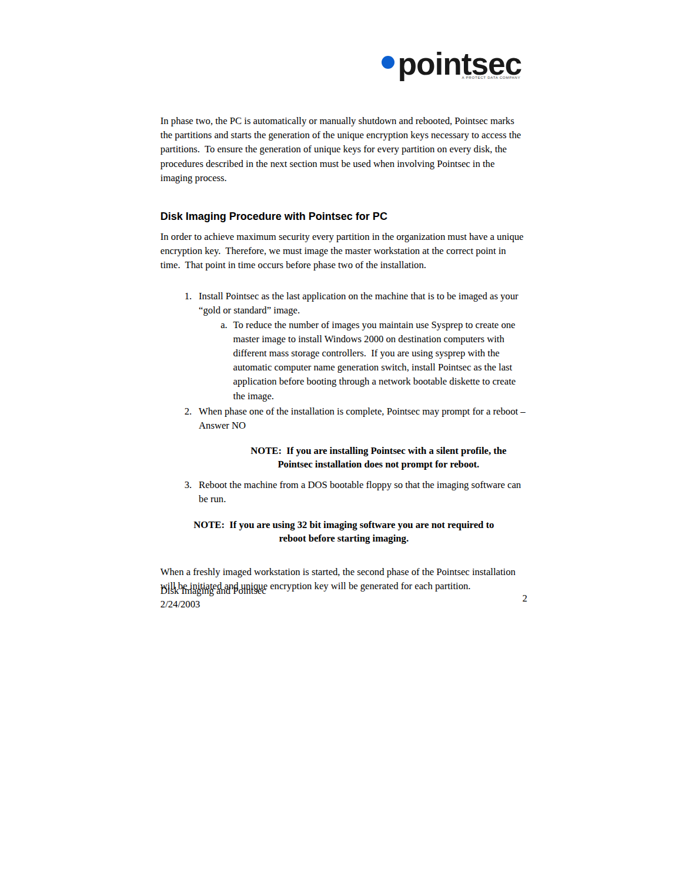pointsec
A PROTECT DATA COMPANY
In phase two, the PC is automatically or manually shutdown and rebooted, Pointsec marks the partitions and starts the generation of the unique encryption keys necessary to access the partitions. To ensure the generation of unique keys for every partition on every disk, the procedures described in the next section must be used when involving Pointsec in the imaging process.
Disk Imaging Procedure with Pointsec for PC
In order to achieve maximum security every partition in the organization must have a unique encryption key. Therefore, we must image the master workstation at the correct point in time. That point in time occurs before phase two of the installation.
Install Pointsec as the last application on the machine that is to be imaged as your “gold or standard” image.
To reduce the number of images you maintain use Sysprep to create one master image to install Windows 2000 on destination computers with different mass storage controllers. If you are using sysprep with the automatic computer name generation switch, install Pointsec as the last application before booting through a network bootable diskette to create the image.
When phase one of the installation is complete, Pointsec may prompt for a reboot – Answer NO
NOTE: If you are installing Pointsec with a silent profile, the Pointsec installation does not prompt for reboot.
Reboot the machine from a DOS bootable floppy so that the imaging software can be run.
NOTE: If you are using 32 bit imaging software you are not required to reboot before starting imaging.
When a freshly imaged workstation is started, the second phase of the Pointsec installation will be initiated and unique encryption key will be generated for each partition.
Disk Imaging and Pointsec
2/24/2003
2